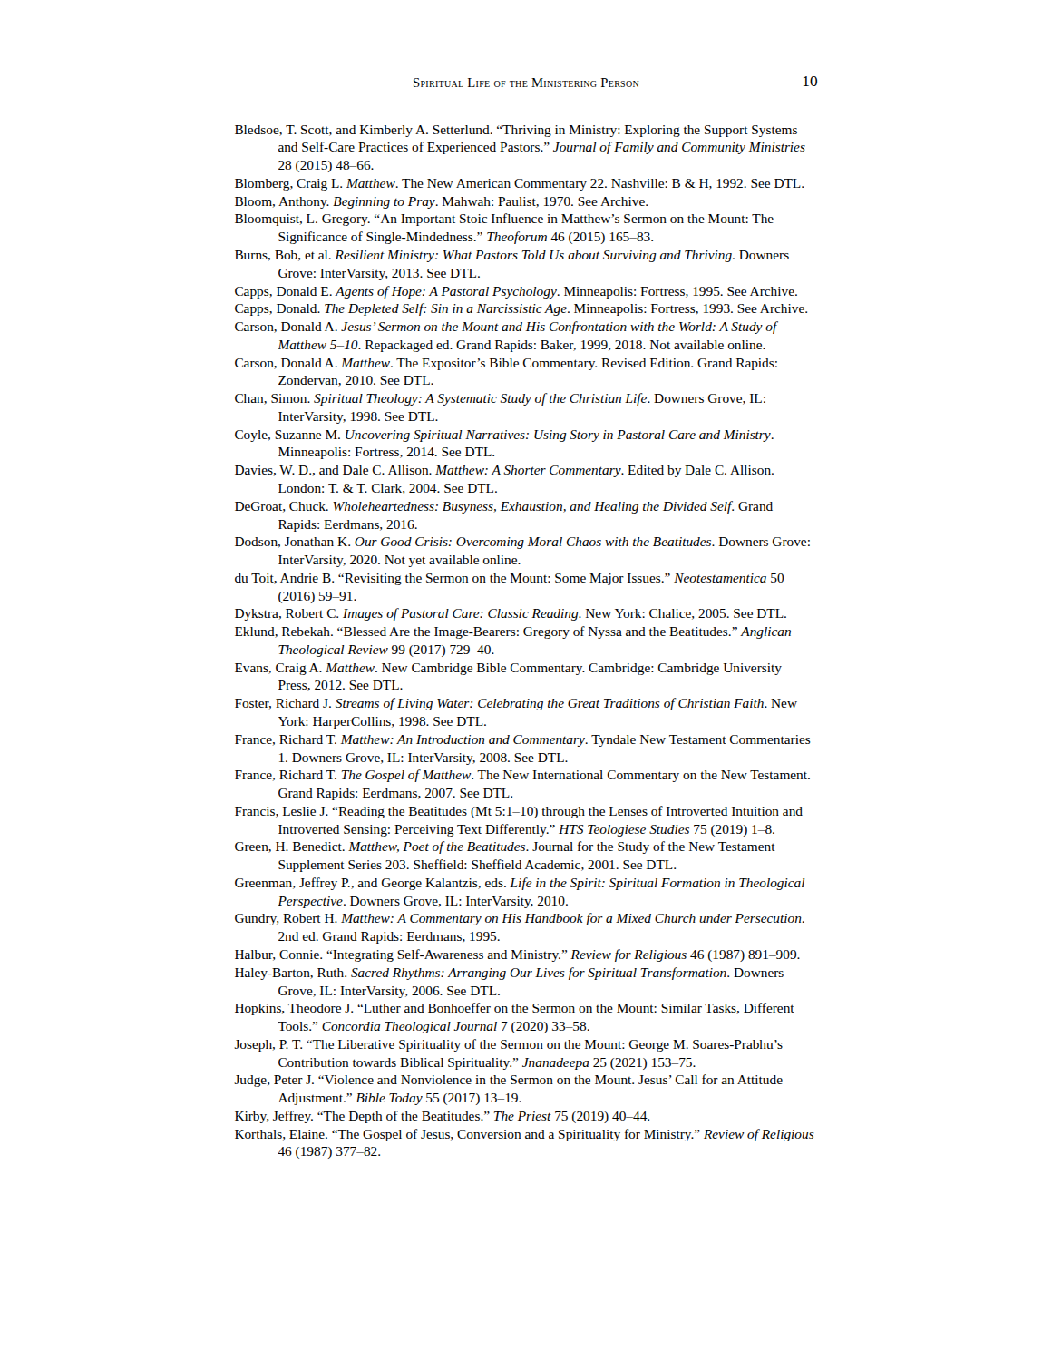Spiritual Life of the Ministering Person
10
Bledsoe, T. Scott, and Kimberly A. Setterlund. “Thriving in Ministry: Exploring the Support Systems and Self-Care Practices of Experienced Pastors.” Journal of Family and Community Ministries 28 (2015) 48–66.
Blomberg, Craig L. Matthew. The New American Commentary 22. Nashville: B & H, 1992. See DTL.
Bloom, Anthony. Beginning to Pray. Mahwah: Paulist, 1970. See Archive.
Bloomquist, L. Gregory. “An Important Stoic Influence in Matthew’s Sermon on the Mount: The Significance of Single-Mindedness.” Theoforum 46 (2015) 165–83.
Burns, Bob, et al. Resilient Ministry: What Pastors Told Us about Surviving and Thriving. Downers Grove: InterVarsity, 2013. See DTL.
Capps, Donald E. Agents of Hope: A Pastoral Psychology. Minneapolis: Fortress, 1995. See Archive.
Capps, Donald. The Depleted Self: Sin in a Narcissistic Age. Minneapolis: Fortress, 1993. See Archive.
Carson, Donald A. Jesus’ Sermon on the Mount and His Confrontation with the World: A Study of Matthew 5–10. Repackaged ed. Grand Rapids: Baker, 1999, 2018. Not available online.
Carson, Donald A. Matthew. The Expositor’s Bible Commentary. Revised Edition. Grand Rapids: Zondervan, 2010. See DTL.
Chan, Simon. Spiritual Theology: A Systematic Study of the Christian Life. Downers Grove, IL: InterVarsity, 1998. See DTL.
Coyle, Suzanne M. Uncovering Spiritual Narratives: Using Story in Pastoral Care and Ministry. Minneapolis: Fortress, 2014. See DTL.
Davies, W. D., and Dale C. Allison. Matthew: A Shorter Commentary. Edited by Dale C. Allison. London: T. & T. Clark, 2004. See DTL.
DeGroat, Chuck. Wholeheartedness: Busyness, Exhaustion, and Healing the Divided Self. Grand Rapids: Eerdmans, 2016.
Dodson, Jonathan K. Our Good Crisis: Overcoming Moral Chaos with the Beatitudes. Downers Grove: InterVarsity, 2020. Not yet available online.
du Toit, Andrie B. “Revisiting the Sermon on the Mount: Some Major Issues.” Neotestamentica 50 (2016) 59–91.
Dykstra, Robert C. Images of Pastoral Care: Classic Reading. New York: Chalice, 2005. See DTL.
Eklund, Rebekah. “Blessed Are the Image-Bearers: Gregory of Nyssa and the Beatitudes.” Anglican Theological Review 99 (2017) 729–40.
Evans, Craig A. Matthew. New Cambridge Bible Commentary. Cambridge: Cambridge University Press, 2012. See DTL.
Foster, Richard J. Streams of Living Water: Celebrating the Great Traditions of Christian Faith. New York: HarperCollins, 1998. See DTL.
France, Richard T. Matthew: An Introduction and Commentary. Tyndale New Testament Commentaries 1. Downers Grove, IL: InterVarsity, 2008. See DTL.
France, Richard T. The Gospel of Matthew. The New International Commentary on the New Testament. Grand Rapids: Eerdmans, 2007. See DTL.
Francis, Leslie J. “Reading the Beatitudes (Mt 5:1–10) through the Lenses of Introverted Intuition and Introverted Sensing: Perceiving Text Differently.” HTS Teologiese Studies 75 (2019) 1–8.
Green, H. Benedict. Matthew, Poet of the Beatitudes. Journal for the Study of the New Testament Supplement Series 203. Sheffield: Sheffield Academic, 2001. See DTL.
Greenman, Jeffrey P., and George Kalantzis, eds. Life in the Spirit: Spiritual Formation in Theological Perspective. Downers Grove, IL: InterVarsity, 2010.
Gundry, Robert H. Matthew: A Commentary on His Handbook for a Mixed Church under Persecution. 2nd ed. Grand Rapids: Eerdmans, 1995.
Halbur, Connie. “Integrating Self-Awareness and Ministry.” Review for Religious 46 (1987) 891–909.
Haley-Barton, Ruth. Sacred Rhythms: Arranging Our Lives for Spiritual Transformation. Downers Grove, IL: InterVarsity, 2006. See DTL.
Hopkins, Theodore J. “Luther and Bonhoeffer on the Sermon on the Mount: Similar Tasks, Different Tools.” Concordia Theological Journal 7 (2020) 33–58.
Joseph, P. T. “The Liberative Spirituality of the Sermon on the Mount: George M. Soares-Prabhu’s Contribution towards Biblical Spirituality.” Jnanadeepa 25 (2021) 153–75.
Judge, Peter J. “Violence and Nonviolence in the Sermon on the Mount. Jesus’ Call for an Attitude Adjustment.” Bible Today 55 (2017) 13–19.
Kirby, Jeffrey. “The Depth of the Beatitudes.” The Priest 75 (2019) 40–44.
Korthals, Elaine. “The Gospel of Jesus, Conversion and a Spirituality for Ministry.” Review of Religious 46 (1987) 377–82.